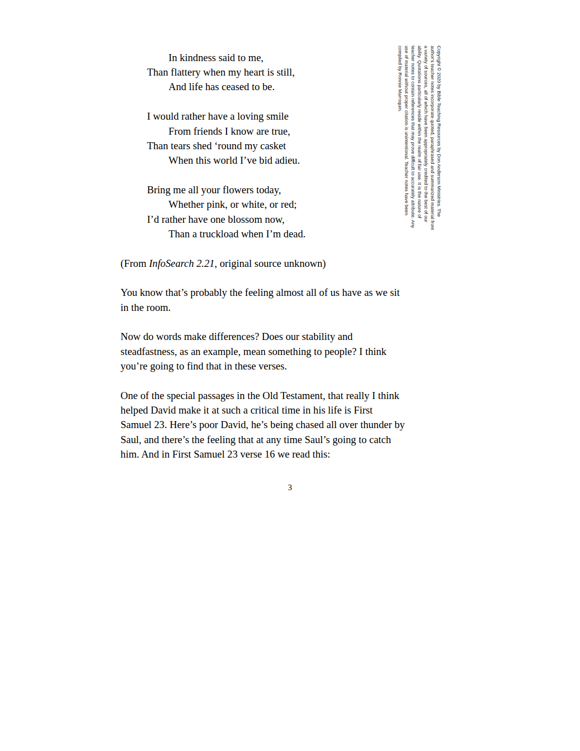Copyright © 2020 by Bible Teaching Resources by Don Anderson Ministries. The author's teacher notes incorporate quoted, paraphrased and summarized material from a variety of sources, all of which have been appropriately credited to the best of our ability. Quotations particularly reside within the realm of fair use. It is the nature of teacher notes to contain references that may prove difficult to accurately attribute. Any use of material without proper citation is unintentional. Teacher notes have been compiled by Ronnie Marroquin.
In kindness said to me,
Than flattery when my heart is still,
And life has ceased to be.
I would rather have a loving smile
From friends I know are true,
Than tears shed ‘round my casket
When this world I’ve bid adieu.
Bring me all your flowers today,
Whether pink, or white, or red;
I’d rather have one blossom now,
Than a truckload when I’m dead.
(From InfoSearch 2.21, original source unknown)
You know that’s probably the feeling almost all of us have as we sit in the room.
Now do words make differences? Does our stability and steadfastness, as an example, mean something to people? I think you’re going to find that in these verses.
One of the special passages in the Old Testament, that really I think helped David make it at such a critical time in his life is First Samuel 23. Here’s poor David, he’s being chased all over thunder by Saul, and there’s the feeling that at any time Saul’s going to catch him. And in First Samuel 23 verse 16 we read this:
3